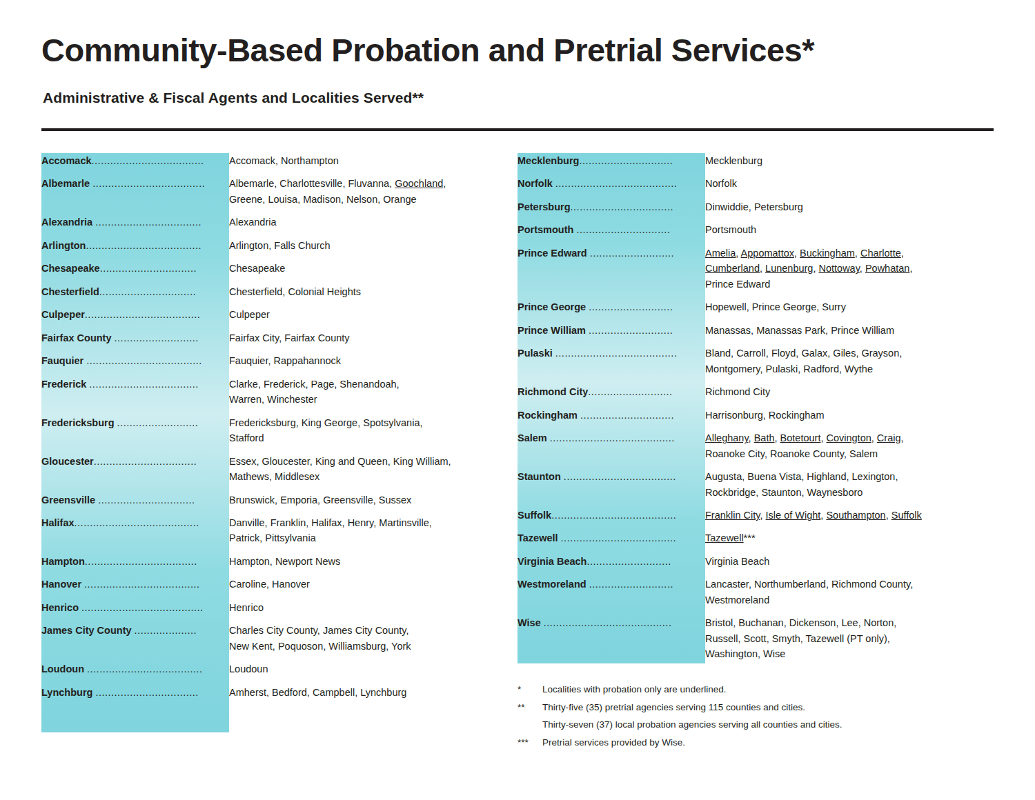Community-Based Probation and Pretrial Services*
Administrative & Fiscal Agents and Localities Served**
| Accomack .................................... | Accomack, Northampton |
| Albemarle .................................... | Albemarle, Charlottesville, Fluvanna, Goochland , Greene, Louisa, Madison, Nelson, Orange |
| Alexandria .................................. | Alexandria |
| Arlington ..................................... | Arlington, Falls Church |
| Chesapeake ............................... | Chesapeake |
| Chesterfield ............................... | Chesterfield, Colonial Heights |
| Culpeper ..................................... | Culpeper |
| Fairfax County ........................... | Fairfax City, Fairfax County |
| Fauquier ..................................... | Fauquier, Rappahannock |
| Frederick ................................... | Clarke, Frederick, Page, Shenandoah, Warren, Winchester |
| Fredericksburg .......................... | Fredericksburg, King George, Spotsylvania, Stafford |
| Gloucester ................................. | Essex, Gloucester, King and Queen, King William, Mathews, Middlesex |
| Greensville ............................... | Brunswick, Emporia, Greensville, Sussex |
| Halifax ........................................ | Danville, Franklin, Halifax, Henry, Martinsville, Patrick, Pittsylvania |
| Hampton .................................... | Hampton, Newport News |
| Hanover ..................................... | Caroline, Hanover |
| Henrico ....................................... | Henrico |
| James City County .................... | Charles City County, James City County, New Kent, Poquoson, Williamsburg, York |
| Loudoun ..................................... | Loudoun |
| Lynchburg ................................. | Amherst, Bedford, Campbell, Lynchburg |
| Mecklenburg .............................. | Mecklenburg |
| Norfolk ....................................... | Norfolk |
| Petersburg ................................. | Dinwiddie, Petersburg |
| Portsmouth .............................. | Portsmouth |
| Prince Edward ........................... | Amelia , Appomattox , Buckingham , Charlotte , Cumberland , Lunenburg , Nottoway , Powhatan , Prince Edward |
| Prince George ........................... | Hopewell, Prince George, Surry |
| Prince William ........................... | Manassas, Manassas Park, Prince William |
| Pulaski ....................................... | Bland, Carroll, Floyd, Galax, Giles, Grayson, Montgomery, Pulaski, Radford, Wythe |
| Richmond City ........................... | Richmond City |
| Rockingham .............................. | Harrisonburg, Rockingham |
| Salem ........................................ | Alleghany , Bath , Botetourt , Covington , Craig , Roanoke City, Roanoke County, Salem |
| Staunton .................................... | Augusta, Buena Vista, Highland, Lexington, Rockbridge, Staunton, Waynesboro |
| Suffolk ........................................ | Franklin City , Isle of Wight , Southampton , Suffolk |
| Tazewell ..................................... | Tazewell *** |
| Virginia Beach ........................... | Virginia Beach |
| Westmoreland ........................... | Lancaster, Northumberland, Richmond County, Westmoreland |
| Wise ......................................... | Bristol, Buchanan, Dickenson, Lee, Norton, Russell, Scott, Smyth, Tazewell (PT only), Washington, Wise |
*Localities with probation only are underlined.
**Thirty-five (35) pretrial agencies serving 115 counties and cities.
Thirty-seven (37) local probation agencies serving all counties and cities.
***Pretrial services provided by Wise.